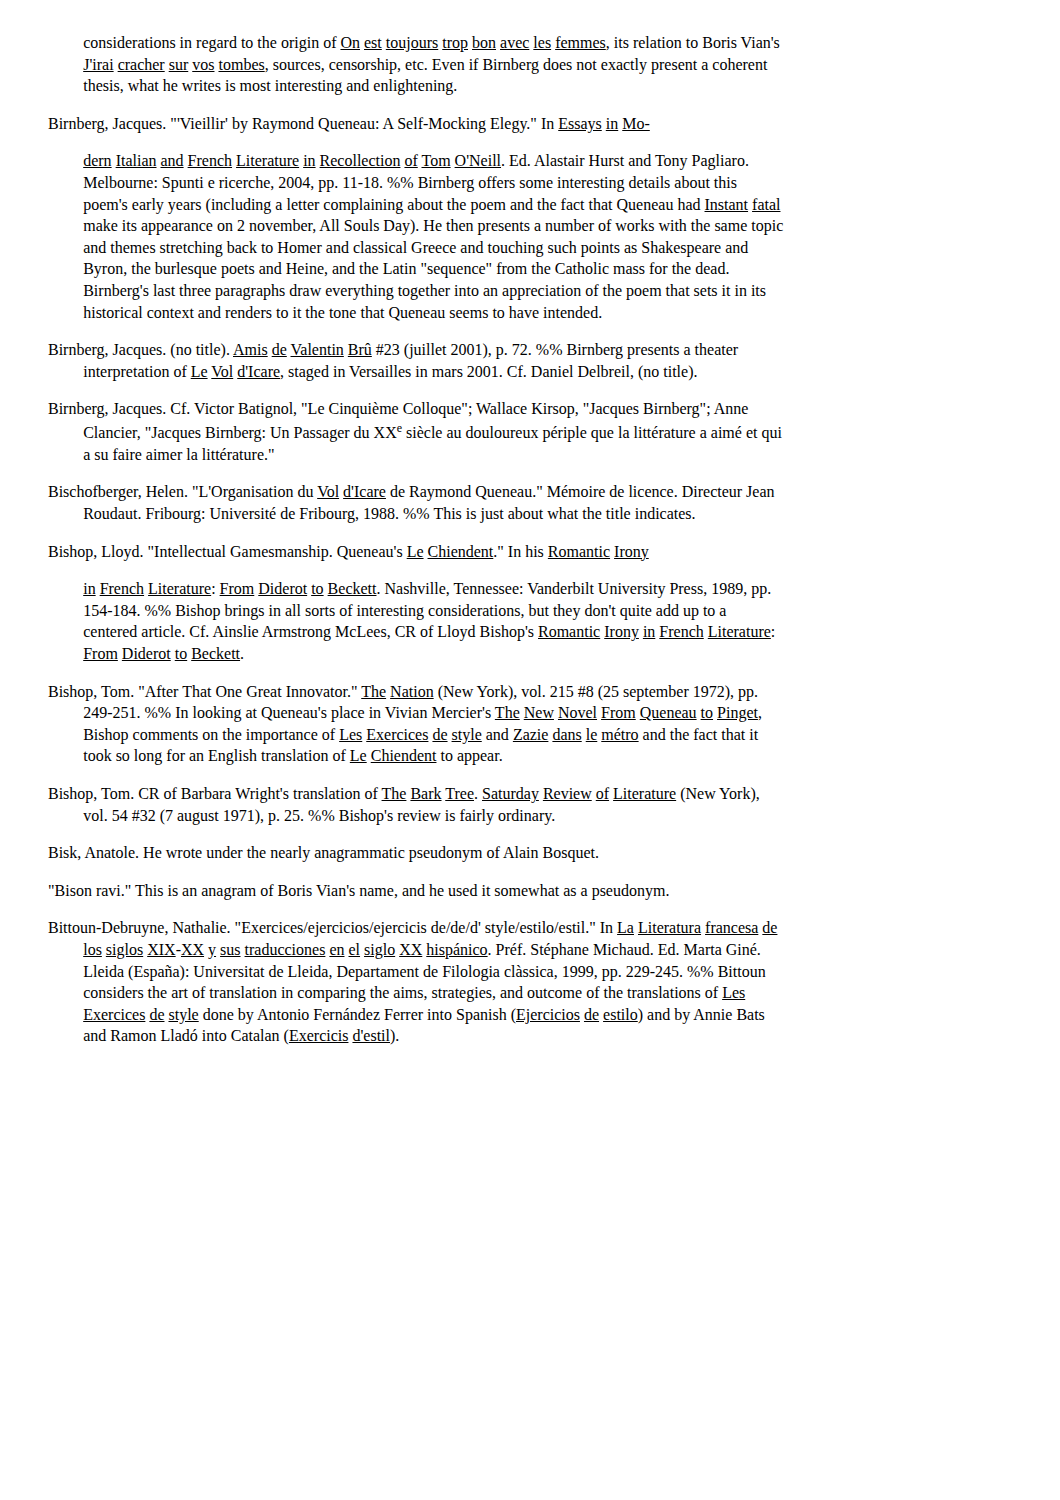considerations in regard to the origin of On est toujours trop bon avec les femmes, its relation to Boris Vian's J'irai cracher sur vos tombes, sources, censorship, etc. Even if Birnberg does not exactly present a coherent thesis, what he writes is most interesting and enlightening.
Birnberg, Jacques. "'Vieillir' by Raymond Queneau: A Self-Mocking Elegy." In Essays in Mo-
dern Italian and French Literature in Recollection of Tom O'Neill. Ed. Alastair Hurst and Tony Pagliaro. Melbourne: Spunti e ricerche, 2004, pp. 11-18. %% Birnberg offers some interesting details about this poem's early years (including a letter complaining about the poem and the fact that Queneau had Instant fatal make its appearance on 2 november, All Souls Day). He then presents a number of works with the same topic and themes stretching back to Homer and classical Greece and touching such points as Shakespeare and Byron, the burlesque poets and Heine, and the Latin "sequence" from the Catholic mass for the dead. Birnberg's last three paragraphs draw everything together into an appreciation of the poem that sets it in its historical context and renders to it the tone that Queneau seems to have intended.
Birnberg, Jacques. (no title). Amis de Valentin Brû #23 (juillet 2001), p. 72. %% Birnberg presents a theater interpretation of Le Vol d'Icare, staged in Versailles in mars 2001. Cf. Daniel Delbreil, (no title).
Birnberg, Jacques. Cf. Victor Batignol, "Le Cinquième Colloque"; Wallace Kirsop, "Jacques Birnberg"; Anne Clancier, "Jacques Birnberg: Un Passager du XXe siècle au douloureux périple que la littérature a aimé et qui a su faire aimer la littérature."
Bischofberger, Helen. "L'Organisation du Vol d'Icare de Raymond Queneau." Mémoire de licence. Directeur Jean Roudaut. Fribourg: Université de Fribourg, 1988. %% This is just about what the title indicates.
Bishop, Lloyd. "Intellectual Gamesmanship. Queneau's Le Chiendent." In his Romantic Irony
in French Literature: From Diderot to Beckett. Nashville, Tennessee: Vanderbilt University Press, 1989, pp. 154-184. %% Bishop brings in all sorts of interesting considerations, but they don't quite add up to a centered article. Cf. Ainslie Armstrong McLees, CR of Lloyd Bishop's Romantic Irony in French Literature: From Diderot to Beckett.
Bishop, Tom. "After That One Great Innovator." The Nation (New York), vol. 215 #8 (25 september 1972), pp. 249-251. %% In looking at Queneau's place in Vivian Mercier's The New Novel From Queneau to Pinget, Bishop comments on the importance of Les Exercices de style and Zazie dans le métro and the fact that it took so long for an English translation of Le Chiendent to appear.
Bishop, Tom. CR of Barbara Wright's translation of The Bark Tree. Saturday Review of Literature (New York), vol. 54 #32 (7 august 1971), p. 25. %% Bishop's review is fairly ordinary.
Bisk, Anatole. He wrote under the nearly anagrammatic pseudonym of Alain Bosquet.
"Bison ravi." This is an anagram of Boris Vian's name, and he used it somewhat as a pseudonym.
Bittoun-Debruyne, Nathalie. "Exercices/ejercicios/ejercicis de/de/d' style/estilo/estil." In La Literatura francesa de los siglos XIX-XX y sus traducciones en el siglo XX hispánico. Préf. Stéphane Michaud. Ed. Marta Giné. Lleida (España): Universitat de Lleida, Departament de Filologia clàssica, 1999, pp. 229-245. %% Bittoun considers the art of translation in comparing the aims, strategies, and outcome of the translations of Les Exercices de style done by Antonio Fernández Ferrer into Spanish (Ejercicios de estilo) and by Annie Bats and Ramon Lladó into Catalan (Exercicis d'estil).